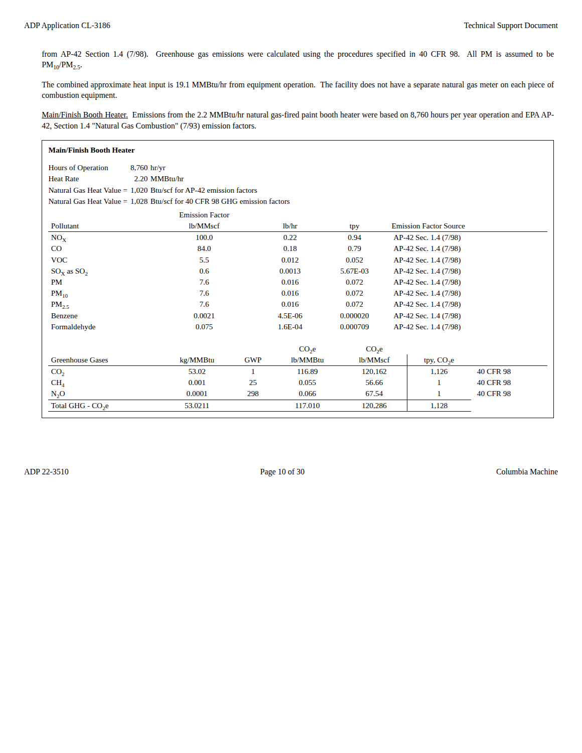ADP Application CL-3186
Technical Support Document
from AP-42 Section 1.4 (7/98). Greenhouse gas emissions were calculated using the procedures specified in 40 CFR 98. All PM is assumed to be PM10/PM2.5.
The combined approximate heat input is 19.1 MMBtu/hr from equipment operation. The facility does not have a separate natural gas meter on each piece of combustion equipment.
Main/Finish Booth Heater. Emissions from the 2.2 MMBtu/hr natural gas-fired paint booth heater were based on 8,760 hours per year operation and EPA AP-42, Section 1.4 "Natural Gas Combustion" (7/93) emission factors.
Main/Finish Booth Heater
| Hours of Operation | 8,760 | hr/yr |
| Heat Rate | 2.20 | MMBtu/hr |
| Natural Gas Heat Value = | 1,020 | Btu/scf for AP-42 emission factors |
| Natural Gas Heat Value = | 1,028 | Btu/scf for 40 CFR 98 GHG emission factors |
| | Emission Factor | | | |
| --- | --- | --- | --- | --- |
| Pollutant | lb/MMscf | lb/hr | tpy | Emission Factor Source |
| NO X | 100.0 | 0.22 | 0.94 | AP-42 Sec. 1.4 (7/98) |
| CO | 84.0 | 0.18 | 0.79 | AP-42 Sec. 1.4 (7/98) |
| VOC | 5.5 | 0.012 | 0.052 | AP-42 Sec. 1.4 (7/98) |
| SO X as SO 2 | 0.6 | 0.0013 | 5.67E-03 | AP-42 Sec. 1.4 (7/98) |
| PM | 7.6 | 0.016 | 0.072 | AP-42 Sec. 1.4 (7/98) |
| PM 10 | 7.6 | 0.016 | 0.072 | AP-42 Sec. 1.4 (7/98) |
| PM 2.5 | 7.6 | 0.016 | 0.072 | AP-42 Sec. 1.4 (7/98) |
| Benzene | 0.0021 | 4.5E-06 | 0.000020 | AP-42 Sec. 1.4 (7/98) |
| Formaldehyde | 0.075 | 1.6E-04 | 0.000709 | AP-42 Sec. 1.4 (7/98) |
| | | | CO 2 e | CO 2 e | | |
| --- | --- | --- | --- | --- | --- | --- |
| Greenhouse Gases | kg/MMBtu | GWP | lb/MMBtu | lb/MMscf | tpy, CO 2 e | |
| CO 2 | 53.02 | 1 | 116.89 | 120,162 | 1,126 | 40 CFR 98 |
| CH 4 | 0.001 | 25 | 0.055 | 56.66 | 1 | 40 CFR 98 |
| N 2 O | 0.0001 | 298 | 0.066 | 67.54 | 1 | 40 CFR 98 |
| Total GHG - CO 2 e | 53.0211 | | 117.010 | 120,286 | 1,128 | |
ADP 22-3510
Page 10 of 30
Columbia Machine